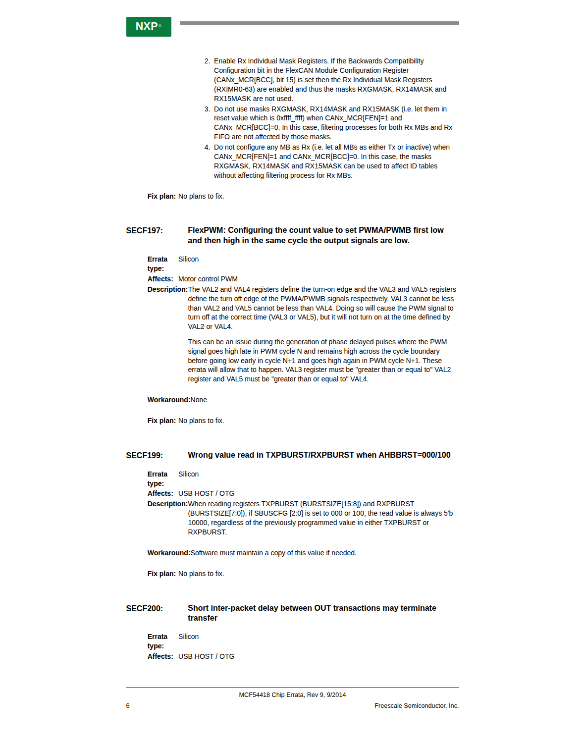NXP®
2. Enable Rx Individual Mask Registers. If the Backwards Compatibility Configuration bit in the FlexCAN Module Configuration Register (CANx_MCR[BCC], bit 15) is set then the Rx Individual Mask Registers (RXIMR0-63) are enabled and thus the masks RXGMASK, RX14MASK and RX15MASK are not used.
3. Do not use masks RXGMASK, RX14MASK and RX15MASK (i.e. let them in reset value which is 0xffff_ffff) when CANx_MCR[FEN]=1 and CANx_MCR[BCC]=0. In this case, filtering processes for both Rx MBs and Rx FIFO are not affected by those masks.
4. Do not configure any MB as Rx (i.e. let all MBs as either Tx or inactive) when CANx_MCR[FEN]=1 and CANx_MCR[BCC]=0. In this case, the masks RXGMASK, RX14MASK and RX15MASK can be used to affect ID tables without affecting filtering process for Rx MBs.
Fix plan:
No plans to fix.
SECF197:
FlexPWM: Configuring the count value to set PWMA/PWMB first low and then high in the same cycle the output signals are low.
Errata type:
Silicon
Affects:
Motor control PWM
Description:
The VAL2 and VAL4 registers define the turn-on edge and the VAL3 and VAL5 registers define the turn off edge of the PWMA/PWMB signals respectively. VAL3 cannot be less than VAL2 and VAL5 cannot be less than VAL4. Doing so will cause the PWM signal to turn off at the correct time (VAL3 or VAL5), but it will not turn on at the time defined by VAL2 or VAL4.
This can be an issue during the generation of phase delayed pulses where the PWM signal goes high late in PWM cycle N and remains high across the cycle boundary before going low early in cycle N+1 and goes high again in PWM cycle N+1. These errata will allow that to happen. VAL3 register must be "greater than or equal to" VAL2 register and VAL5 must be "greater than or equal to" VAL4.
Workaround:
None
Fix plan:
No plans to fix.
SECF199:
Wrong value read in TXPBURST/RXPBURST when AHBBRST=000/100
Errata type:
Silicon
Affects:
USB HOST / OTG
Description:
When reading registers TXPBURST (BURSTSIZE[15:8]) and RXPBURST (BURSTSIZE[7:0]), if SBUSCFG [2:0] is set to 000 or 100, the read value is always 5'b 10000, regardless of the previously programmed value in either TXPBURST or RXPBURST.
Workaround:
Software must maintain a copy of this value if needed.
Fix plan:
No plans to fix.
SECF200:
Short inter-packet delay between OUT transactions may terminate transfer
Errata type:
Silicon
Affects:
USB HOST / OTG
MCF54418 Chip Errata, Rev 9, 9/2014
6
Freescale Semiconductor, Inc.